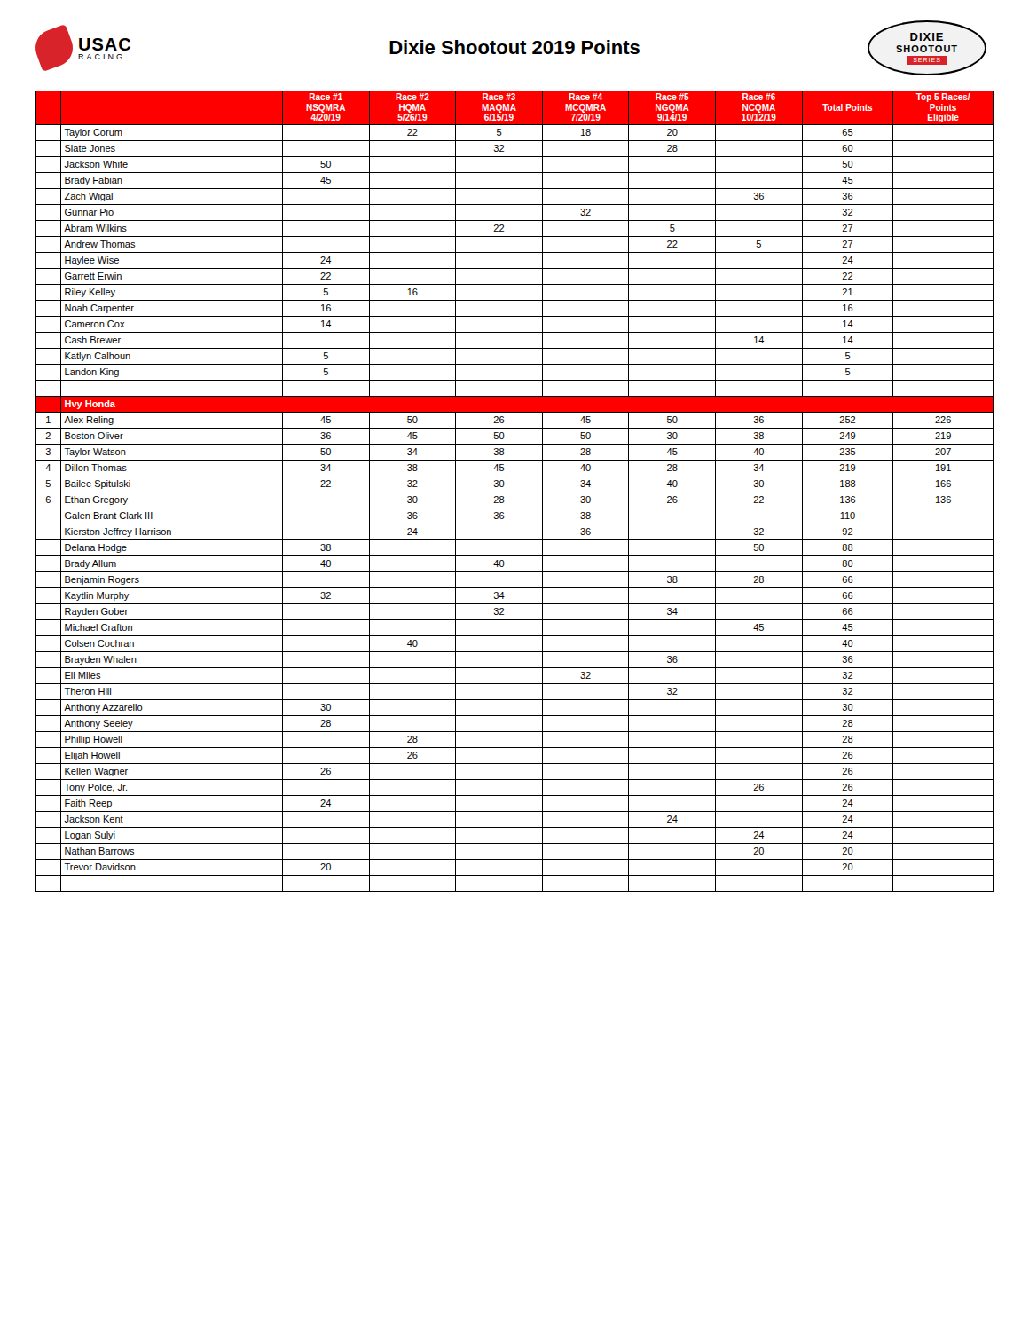USACRACING
Dixie Shootout 2019 Points
DIXIE
SHOOTOUT
SERIES
| | | Race #1 NSQMRA 4/20/19 | Race #2 HQMA 5/26/19 | Race #3 MAQMA 6/15/19 | Race #4 MCQMRA 7/20/19 | Race #5 NGQMA 9/14/19 | Race #6 NCQMA 10/12/19 | Total Points | Top 5 Races/ Points Eligible |
| --- | --- | --- | --- | --- | --- | --- | --- | --- | --- |
| | Taylor Corum | | 22 | 5 | 18 | 20 | | 65 | |
| | Slate Jones | | | 32 | | 28 | | 60 | |
| | Jackson White | 50 | | | | | | 50 | |
| | Brady Fabian | 45 | | | | | | 45 | |
| | Zach Wigal | | | | | | 36 | 36 | |
| | Gunnar Pio | | | | 32 | | | 32 | |
| | Abram Wilkins | | | 22 | | 5 | | 27 | |
| | Andrew Thomas | | | | | 22 | 5 | 27 | |
| | Haylee Wise | 24 | | | | | | 24 | |
| | Garrett Erwin | 22 | | | | | | 22 | |
| | Riley Kelley | 5 | 16 | | | | | 21 | |
| | Noah Carpenter | 16 | | | | | | 16 | |
| | Cameron Cox | 14 | | | | | | 14 | |
| | Cash Brewer | | | | | | 14 | 14 | |
| | Katlyn Calhoun | 5 | | | | | | 5 | |
| | Landon King | 5 | | | | | | 5 | |
| | Hvy Honda |
| 1 | Alex Reling | 45 | 50 | 26 | 45 | 50 | 36 | 252 | 226 |
| 2 | Boston Oliver | 36 | 45 | 50 | 50 | 30 | 38 | 249 | 219 |
| 3 | Taylor Watson | 50 | 34 | 38 | 28 | 45 | 40 | 235 | 207 |
| 4 | Dillon Thomas | 34 | 38 | 45 | 40 | 28 | 34 | 219 | 191 |
| 5 | Bailee Spitulski | 22 | 32 | 30 | 34 | 40 | 30 | 188 | 166 |
| 6 | Ethan Gregory | | 30 | 28 | 30 | 26 | 22 | 136 | 136 |
| | Galen Brant Clark III | | 36 | 36 | 38 | | | 110 | |
| | Kierston Jeffrey Harrison | | 24 | | 36 | | 32 | 92 | |
| | Delana Hodge | 38 | | | | | 50 | 88 | |
| | Brady Allum | 40 | | 40 | | | | 80 | |
| | Benjamin Rogers | | | | | 38 | 28 | 66 | |
| | Kaytlin Murphy | 32 | | 34 | | | | 66 | |
| | Rayden Gober | | | 32 | | 34 | | 66 | |
| | Michael Crafton | | | | | | 45 | 45 | |
| | Colsen Cochran | | 40 | | | | | 40 | |
| | Brayden Whalen | | | | | 36 | | 36 | |
| | Eli Miles | | | | 32 | | | 32 | |
| | Theron Hill | | | | | 32 | | 32 | |
| | Anthony Azzarello | 30 | | | | | | 30 | |
| | Anthony Seeley | 28 | | | | | | 28 | |
| | Phillip Howell | | 28 | | | | | 28 | |
| | Elijah Howell | | 26 | | | | | 26 | |
| | Kellen Wagner | 26 | | | | | | 26 | |
| | Tony Polce, Jr. | | | | | | 26 | 26 | |
| | Faith Reep | 24 | | | | | | 24 | |
| | Jackson Kent | | | | | 24 | | 24 | |
| | Logan Sulyi | | | | | | 24 | 24 | |
| | Nathan Barrows | | | | | | 20 | 20 | |
| | Trevor Davidson | 20 | | | | | | 20 | |